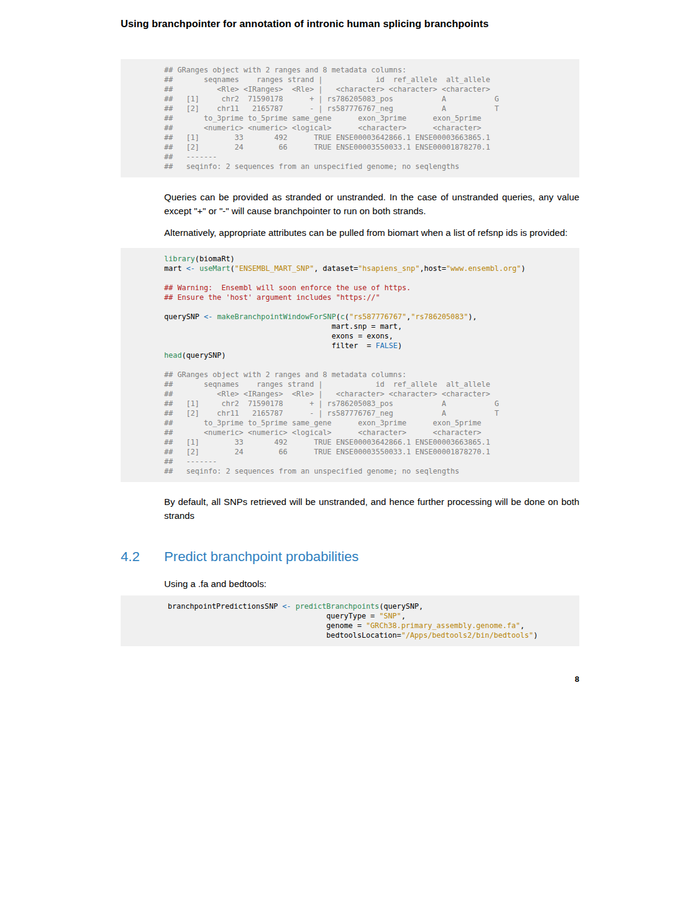Using branchpointer for annotation of intronic human splicing branchpoints
## GRanges object with 2 ranges and 8 metadata columns:
##       seqnames    ranges strand |            id  ref_allele  alt_allele
##          <Rle> <IRanges>  <Rle> |   <character> <character> <character>
##   [1]     chr2  71590178      + | rs786205083_pos           A           G
##   [2]    chr11   2165787      - | rs587776767_neg           A           T
##       to_3prime to_5prime same_gene      exon_3prime      exon_5prime
##       <numeric> <numeric> <logical>      <character>      <character>
##   [1]        33       492      TRUE ENSE00003642866.1 ENSE00003663865.1
##   [2]        24        66      TRUE ENSE00003550033.1 ENSE00001878270.1
##   -------
##   seqinfo: 2 sequences from an unspecified genome; no seqlengths
Queries can be provided as stranded or unstranded. In the case of unstranded queries, any value except "+" or "-" will cause branchpointer to run on both strands.
Alternatively, appropriate attributes can be pulled from biomart when a list of refsnp ids is provided:
library(biomaRt)
mart <- useMart("ENSEMBL_MART_SNP", dataset="hsapiens_snp",host="www.ensembl.org")

## Warning:  Ensembl will soon enforce the use of https.
## Ensure the 'host' argument includes "https://"

querySNP <- makeBranchpointWindowForSNP(c("rs587776767","rs786205083"),
                                      mart.snp = mart,
                                      exons = exons,
                                      filter  = FALSE)
head(querySNP)

## GRanges object with 2 ranges and 8 metadata columns:
##       seqnames    ranges strand |            id  ref_allele  alt_allele
##          <Rle> <IRanges>  <Rle> |   <character> <character> <character>
##   [1]     chr2  71590178      + | rs786205083_pos           A           G
##   [2]    chr11   2165787      - | rs587776767_neg           A           T
##       to_3prime to_5prime same_gene      exon_3prime      exon_5prime
##       <numeric> <numeric> <logical>      <character>      <character>
##   [1]        33       492      TRUE ENSE00003642866.1 ENSE00003663865.1
##   [2]        24        66      TRUE ENSE00003550033.1 ENSE00001878270.1
##   -------
##   seqinfo: 2 sequences from an unspecified genome; no seqlengths
By default, all SNPs retrieved will be unstranded, and hence further processing will be done on both strands
4.2 Predict branchpoint probabilities
Using a .fa and bedtools:
branchpointPredictionsSNP <- predictBranchpoints(querySNP,
                                    queryType = "SNP",
                                    genome = "GRCh38.primary_assembly.genome.fa",
                                    bedtoolsLocation="/Apps/bedtools2/bin/bedtools")
8